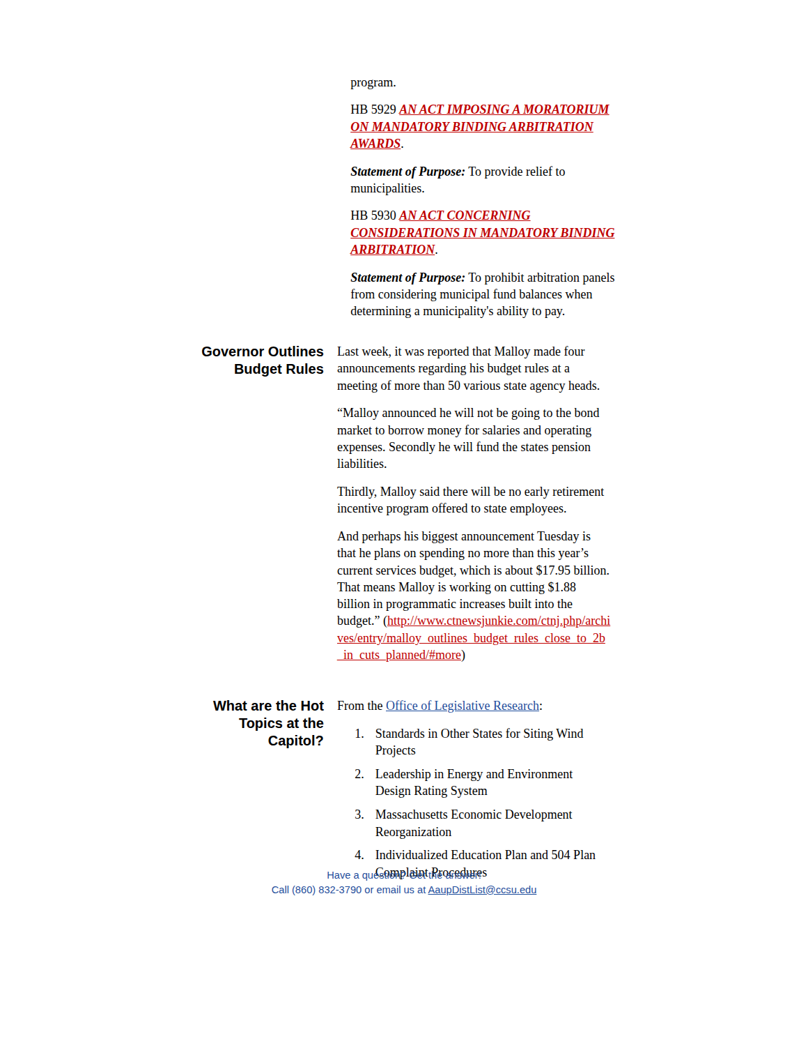program.
HB 5929 AN ACT IMPOSING A MORATORIUM ON MANDATORY BINDING ARBITRATION AWARDS.
Statement of Purpose: To provide relief to municipalities.
HB 5930 AN ACT CONCERNING CONSIDERATIONS IN MANDATORY BINDING ARBITRATION.
Statement of Purpose: To prohibit arbitration panels from considering municipal fund balances when determining a municipality's ability to pay.
Governor Outlines Budget Rules
Last week, it was reported that Malloy made four announcements regarding his budget rules at a meeting of more than 50 various state agency heads.
“Malloy announced he will not be going to the bond market to borrow money for salaries and operating expenses. Secondly he will fund the states pension liabilities.
Thirdly, Malloy said there will be no early retirement incentive program offered to state employees.
And perhaps his biggest announcement Tuesday is that he plans on spending no more than this year’s current services budget, which is about $17.95 billion. That means Malloy is working on cutting $1.88 billion in programmatic increases built into the budget.” (http://www.ctnewsjunkie.com/ctnj.php/archives/entry/malloy_outlines_budget_rules_close_to_2b_in_cuts_planned/#more)
What are the Hot Topics at the Capitol?
From the Office of Legislative Research:
Standards in Other States for Siting Wind Projects
Leadership in Energy and Environment Design Rating System
Massachusetts Economic Development Reorganization
Individualized Education Plan and 504 Plan Complaint Procedures
Have a question? Get the answer!
Call (860) 832-3790 or email us at AaupDistList@ccsu.edu